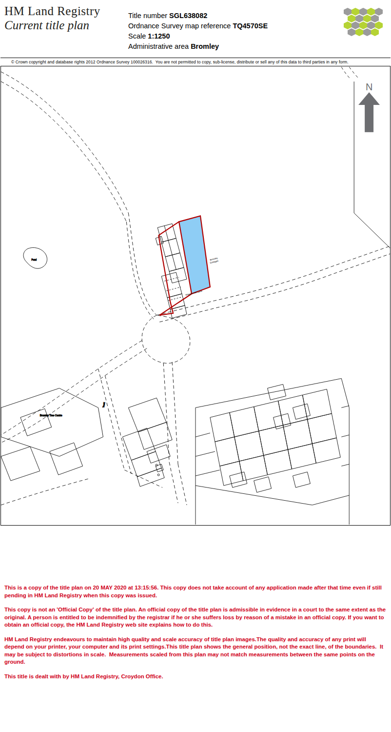HM Land Registry
Current title plan
Title number SGL638082
Ordnance Survey map reference TQ4570SE
Scale 1:1250
Administrative area Bromley
© Crown copyright and database rights 2012 Ordnance Survey 100026316. You are not permitted to copy, sub-license, distribute or sell any of this data to third parties in any form.
N Pond Bromley Cottages Magpie Hall Lane Bromley Tree Centre Track
This is a copy of the title plan on 20 MAY 2020 at 13:15:56. This copy does not take account of any application made after that time even if still pending in HM Land Registry when this copy was issued.
This copy is not an 'Official Copy' of the title plan. An official copy of the title plan is admissible in evidence in a court to the same extent as the original. A person is entitled to be indemnified by the registrar if he or she suffers loss by reason of a mistake in an official copy. If you want to obtain an official copy, the HM Land Registry web site explains how to do this.
HM Land Registry endeavours to maintain high quality and scale accuracy of title plan images.The quality and accuracy of any print will depend on your printer, your computer and its print settings.This title plan shows the general position, not the exact line, of the boundaries. It may be subject to distortions in scale. Measurements scaled from this plan may not match measurements between the same points on the ground.
This title is dealt with by HM Land Registry, Croydon Office.